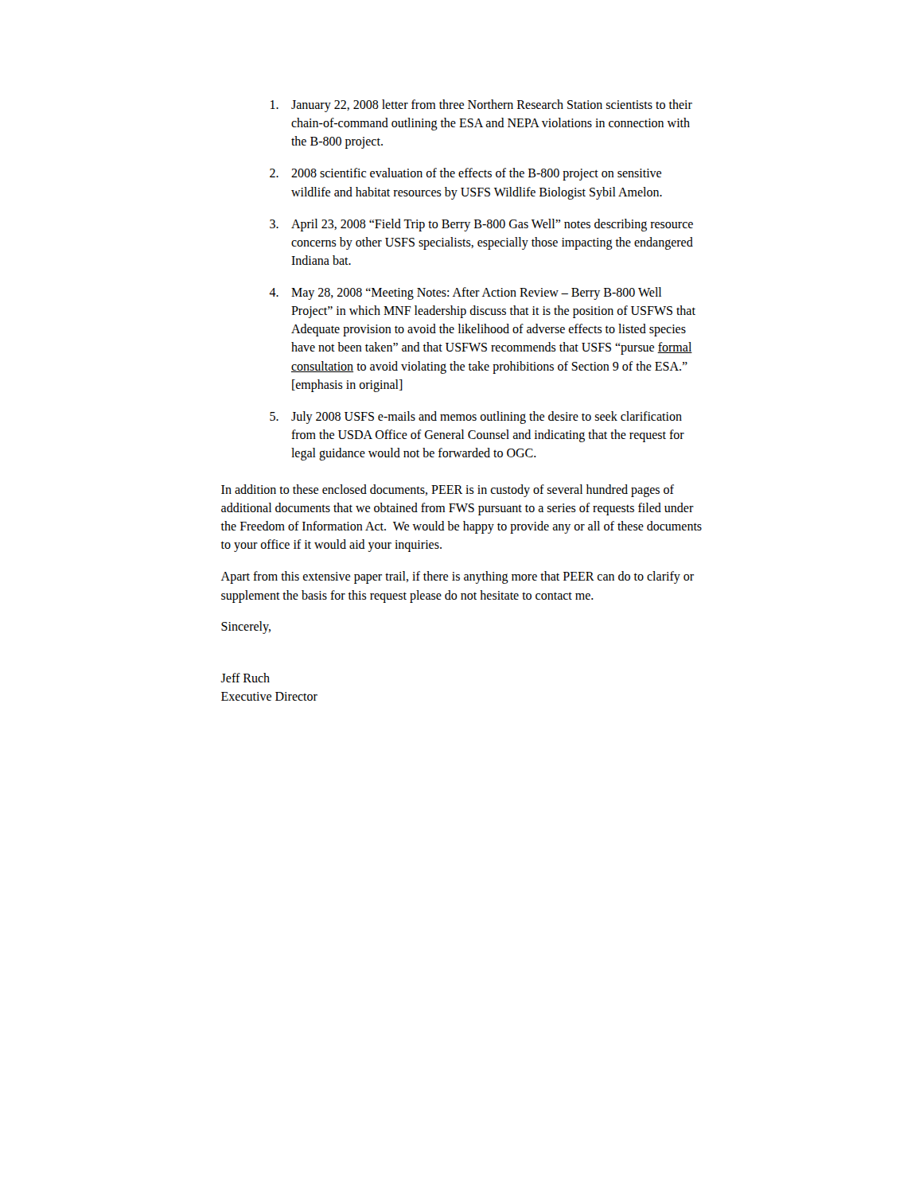January 22, 2008 letter from three Northern Research Station scientists to their chain-of-command outlining the ESA and NEPA violations in connection with the B-800 project.
2008 scientific evaluation of the effects of the B-800 project on sensitive wildlife and habitat resources by USFS Wildlife Biologist Sybil Amelon.
April 23, 2008 “Field Trip to Berry B-800 Gas Well” notes describing resource concerns by other USFS specialists, especially those impacting the endangered Indiana bat.
May 28, 2008 “Meeting Notes: After Action Review – Berry B-800 Well Project” in which MNF leadership discuss that it is the position of USFWS that Adequate provision to avoid the likelihood of adverse effects to listed species have not been taken” and that USFWS recommends that USFS “pursue formal consultation to avoid violating the take prohibitions of Section 9 of the ESA.” [emphasis in original]
July 2008 USFS e-mails and memos outlining the desire to seek clarification from the USDA Office of General Counsel and indicating that the request for legal guidance would not be forwarded to OGC.
In addition to these enclosed documents, PEER is in custody of several hundred pages of additional documents that we obtained from FWS pursuant to a series of requests filed under the Freedom of Information Act. We would be happy to provide any or all of these documents to your office if it would aid your inquiries.
Apart from this extensive paper trail, if there is anything more that PEER can do to clarify or supplement the basis for this request please do not hesitate to contact me.
Sincerely,
Jeff Ruch
Executive Director